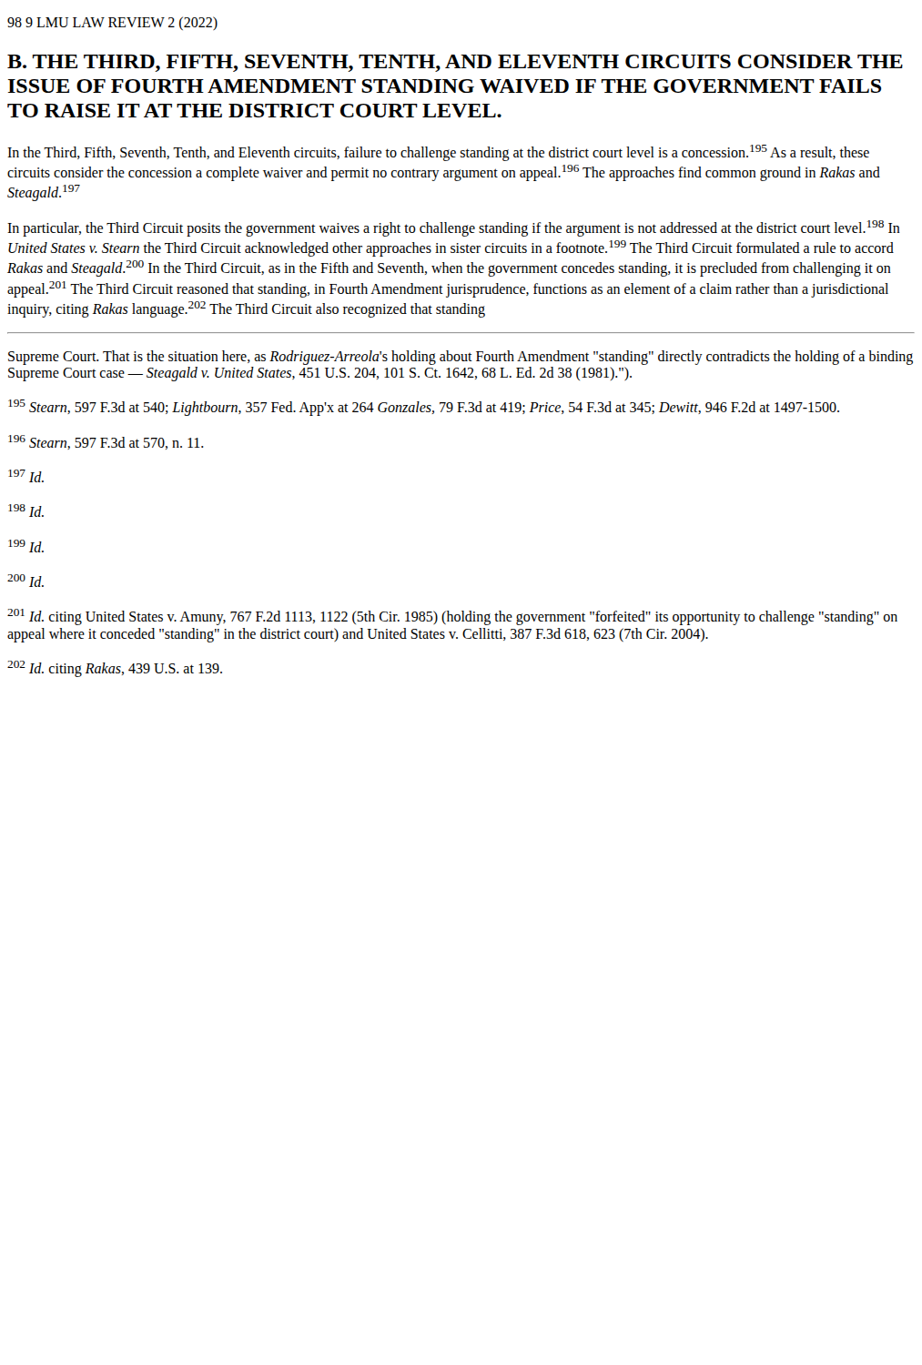98 9 LMU LAW REVIEW 2 (2022)
B. THE THIRD, FIFTH, SEVENTH, TENTH, AND ELEVENTH CIRCUITS CONSIDER THE ISSUE OF FOURTH AMENDMENT STANDING WAIVED IF THE GOVERNMENT FAILS TO RAISE IT AT THE DISTRICT COURT LEVEL.
In the Third, Fifth, Seventh, Tenth, and Eleventh circuits, failure to challenge standing at the district court level is a concession.195 As a result, these circuits consider the concession a complete waiver and permit no contrary argument on appeal.196 The approaches find common ground in Rakas and Steagald.197
In particular, the Third Circuit posits the government waives a right to challenge standing if the argument is not addressed at the district court level.198 In United States v. Stearn the Third Circuit acknowledged other approaches in sister circuits in a footnote.199 The Third Circuit formulated a rule to accord Rakas and Steagald.200 In the Third Circuit, as in the Fifth and Seventh, when the government concedes standing, it is precluded from challenging it on appeal.201 The Third Circuit reasoned that standing, in Fourth Amendment jurisprudence, functions as an element of a claim rather than a jurisdictional inquiry, citing Rakas language.202 The Third Circuit also recognized that standing
Supreme Court. That is the situation here, as Rodriguez-Arreola's holding about Fourth Amendment "standing" directly contradicts the holding of a binding Supreme Court case — Steagald v. United States, 451 U.S. 204, 101 S. Ct. 1642, 68 L. Ed. 2d 38 (1981).").
195 Stearn, 597 F.3d at 540; Lightbourn, 357 Fed. App'x at 264 Gonzales, 79 F.3d at 419; Price, 54 F.3d at 345; Dewitt, 946 F.2d at 1497-1500.
196 Stearn, 597 F.3d at 570, n. 11.
197 Id.
198 Id.
199 Id.
200 Id.
201 Id. citing United States v. Amuny, 767 F.2d 1113, 1122 (5th Cir. 1985) (holding the government "forfeited" its opportunity to challenge "standing" on appeal where it conceded "standing" in the district court) and United States v. Cellitti, 387 F.3d 618, 623 (7th Cir. 2004).
202 Id. citing Rakas, 439 U.S. at 139.